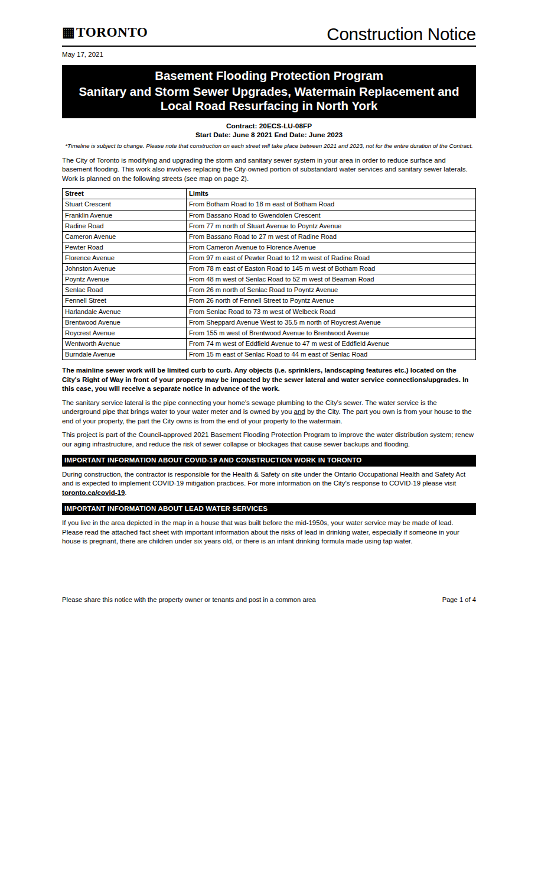▦TORONTO
Construction Notice
May 17, 2021
Basement Flooding Protection Program
Sanitary and Storm Sewer Upgrades, Watermain Replacement and Local Road Resurfacing in North York
Contract: 20ECS-LU-08FP
Start Date: June 8 2021 End Date: June 2023
*Timeline is subject to change. Please note that construction on each street will take place between 2021 and 2023, not for the entire duration of the Contract.
The City of Toronto is modifying and upgrading the storm and sanitary sewer system in your area in order to reduce surface and basement flooding. This work also involves replacing the City-owned portion of substandard water services and sanitary sewer laterals. Work is planned on the following streets (see map on page 2).
| Street | Limits |
| --- | --- |
| Stuart Crescent | From Botham Road to 18 m east of Botham Road |
| Franklin Avenue | From Bassano Road to Gwendolen Crescent |
| Radine Road | From 77 m north of Stuart Avenue to Poyntz Avenue |
| Cameron Avenue | From Bassano Road to 27 m west of Radine Road |
| Pewter Road | From Cameron Avenue to Florence Avenue |
| Florence Avenue | From 97 m east of Pewter Road to 12 m west of Radine Road |
| Johnston Avenue | From 78 m east of Easton Road to 145 m west of Botham Road |
| Poyntz Avenue | From 48 m west of Senlac Road to 52 m west of Beaman Road |
| Senlac Road | From 26 m north of Senlac Road to Poyntz Avenue |
| Fennell Street | From 26 north of Fennell Street to Poyntz Avenue |
| Harlandale Avenue | From Senlac Road to 73 m west of Welbeck Road |
| Brentwood Avenue | From Sheppard Avenue West to 35.5 m north of Roycrest Avenue |
| Roycrest Avenue | From 155 m west of Brentwood Avenue to Brentwood Avenue |
| Wentworth Avenue | From 74 m west of Eddfield Avenue to 47 m west of Eddfield Avenue |
| Burndale Avenue | From 15 m east of Senlac Road to 44 m east of Senlac Road |
The mainline sewer work will be limited curb to curb. Any objects (i.e. sprinklers, landscaping features etc.) located on the City's Right of Way in front of your property may be impacted by the sewer lateral and water service connections/upgrades. In this case, you will receive a separate notice in advance of the work.
The sanitary service lateral is the pipe connecting your home's sewage plumbing to the City's sewer. The water service is the underground pipe that brings water to your water meter and is owned by you and by the City. The part you own is from your house to the end of your property, the part the City owns is from the end of your property to the watermain.
This project is part of the Council-approved 2021 Basement Flooding Protection Program to improve the water distribution system; renew our aging infrastructure, and reduce the risk of sewer collapse or blockages that cause sewer backups and flooding.
IMPORTANT INFORMATION ABOUT COVID-19 AND CONSTRUCTION WORK IN TORONTO
During construction, the contractor is responsible for the Health & Safety on site under the Ontario Occupational Health and Safety Act and is expected to implement COVID-19 mitigation practices. For more information on the City's response to COVID-19 please visit toronto.ca/covid-19.
IMPORTANT INFORMATION ABOUT LEAD WATER SERVICES
If you live in the area depicted in the map in a house that was built before the mid-1950s, your water service may be made of lead. Please read the attached fact sheet with important information about the risks of lead in drinking water, especially if someone in your house is pregnant, there are children under six years old, or there is an infant drinking formula made using tap water.
Please share this notice with the property owner or tenants and post in a common area
Page 1 of 4